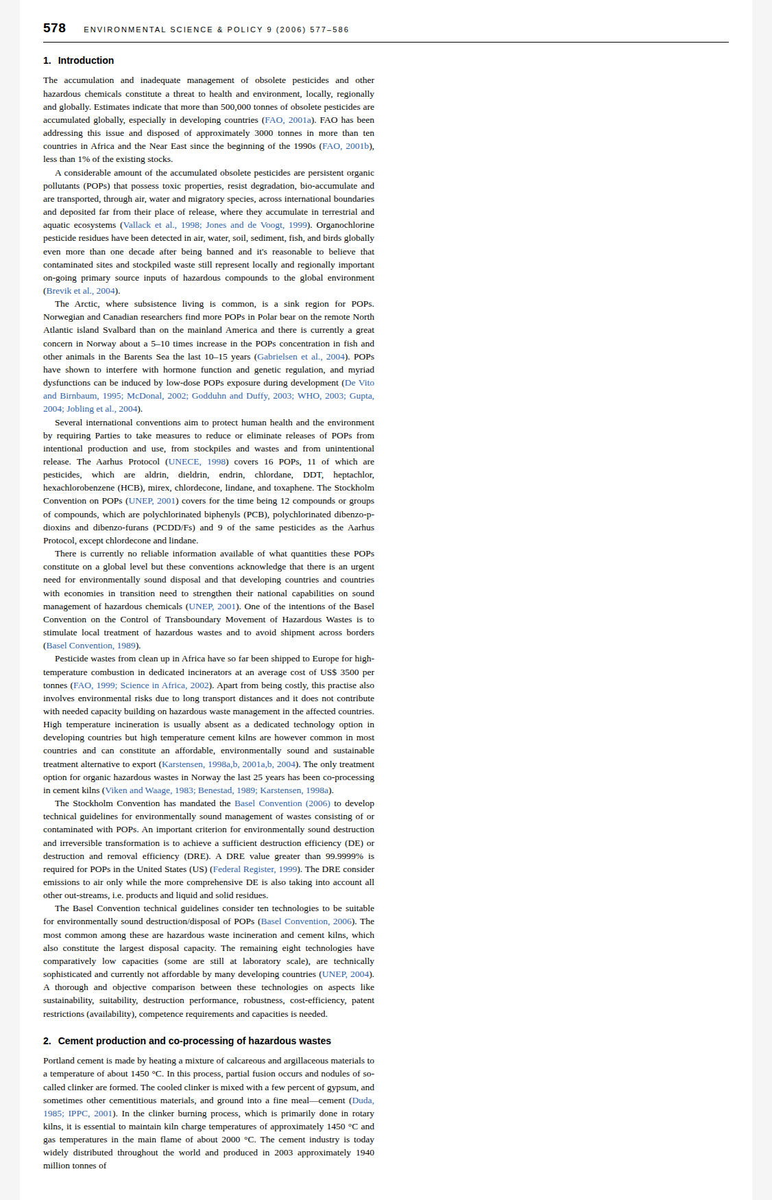578 Environmental Science & Policy 9 (2006) 577–586
1. Introduction
The accumulation and inadequate management of obsolete pesticides and other hazardous chemicals constitute a threat to health and environment, locally, regionally and globally. Estimates indicate that more than 500,000 tonnes of obsolete pesticides are accumulated globally, especially in developing countries (FAO, 2001a). FAO has been addressing this issue and disposed of approximately 3000 tonnes in more than ten countries in Africa and the Near East since the beginning of the 1990s (FAO, 2001b), less than 1% of the existing stocks.
A considerable amount of the accumulated obsolete pesticides are persistent organic pollutants (POPs) that possess toxic properties, resist degradation, bio-accumulate and are transported, through air, water and migratory species, across international boundaries and deposited far from their place of release, where they accumulate in terrestrial and aquatic ecosystems (Vallack et al., 1998; Jones and de Voogt, 1999). Organochlorine pesticide residues have been detected in air, water, soil, sediment, fish, and birds globally even more than one decade after being banned and it's reasonable to believe that contaminated sites and stockpiled waste still represent locally and regionally important on-going primary source inputs of hazardous compounds to the global environment (Brevik et al., 2004).
The Arctic, where subsistence living is common, is a sink region for POPs. Norwegian and Canadian researchers find more POPs in Polar bear on the remote North Atlantic island Svalbard than on the mainland America and there is currently a great concern in Norway about a 5–10 times increase in the POPs concentration in fish and other animals in the Barents Sea the last 10–15 years (Gabrielsen et al., 2004). POPs have shown to interfere with hormone function and genetic regulation, and myriad dysfunctions can be induced by low-dose POPs exposure during development (De Vito and Birnbaum, 1995; McDonal, 2002; Godduhn and Duffy, 2003; WHO, 2003; Gupta, 2004; Jobling et al., 2004).
Several international conventions aim to protect human health and the environment by requiring Parties to take measures to reduce or eliminate releases of POPs from intentional production and use, from stockpiles and wastes and from unintentional release. The Aarhus Protocol (UNECE, 1998) covers 16 POPs, 11 of which are pesticides, which are aldrin, dieldrin, endrin, chlordane, DDT, heptachlor, hexachlorobenzene (HCB), mirex, chlordecone, lindane, and toxaphene. The Stockholm Convention on POPs (UNEP, 2001) covers for the time being 12 compounds or groups of compounds, which are polychlorinated biphenyls (PCB), polychlorinated dibenzo-p-dioxins and dibenzo-furans (PCDD/Fs) and 9 of the same pesticides as the Aarhus Protocol, except chlordecone and lindane.
There is currently no reliable information available of what quantities these POPs constitute on a global level but these conventions acknowledge that there is an urgent need for environmentally sound disposal and that developing countries and countries with economies in transition need to strengthen their national capabilities on sound management of hazardous chemicals (UNEP, 2001). One of the intentions of the Basel Convention on the Control of Transboundary Movement of Hazardous Wastes is to stimulate local treatment of hazardous wastes and to avoid shipment across borders (Basel Convention, 1989).
Pesticide wastes from clean up in Africa have so far been shipped to Europe for high-temperature combustion in dedicated incinerators at an average cost of US$ 3500 per tonnes (FAO, 1999; Science in Africa, 2002). Apart from being costly, this practise also involves environmental risks due to long transport distances and it does not contribute with needed capacity building on hazardous waste management in the affected countries. High temperature incineration is usually absent as a dedicated technology option in developing countries but high temperature cement kilns are however common in most countries and can constitute an affordable, environmentally sound and sustainable treatment alternative to export (Karstensen, 1998a,b, 2001a,b, 2004). The only treatment option for organic hazardous wastes in Norway the last 25 years has been co-processing in cement kilns (Viken and Waage, 1983; Benestad, 1989; Karstensen, 1998a).
The Stockholm Convention has mandated the Basel Convention (2006) to develop technical guidelines for environmentally sound management of wastes consisting of or contaminated with POPs. An important criterion for environmentally sound destruction and irreversible transformation is to achieve a sufficient destruction efficiency (DE) or destruction and removal efficiency (DRE). A DRE value greater than 99.9999% is required for POPs in the United States (US) (Federal Register, 1999). The DRE consider emissions to air only while the more comprehensive DE is also taking into account all other out-streams, i.e. products and liquid and solid residues.
The Basel Convention technical guidelines consider ten technologies to be suitable for environmentally sound destruction/disposal of POPs (Basel Convention, 2006). The most common among these are hazardous waste incineration and cement kilns, which also constitute the largest disposal capacity. The remaining eight technologies have comparatively low capacities (some are still at laboratory scale), are technically sophisticated and currently not affordable by many developing countries (UNEP, 2004). A thorough and objective comparison between these technologies on aspects like sustainability, suitability, destruction performance, robustness, cost-efficiency, patent restrictions (availability), competence requirements and capacities is needed.
2. Cement production and co-processing of hazardous wastes
Portland cement is made by heating a mixture of calcareous and argillaceous materials to a temperature of about 1450 °C. In this process, partial fusion occurs and nodules of so-called clinker are formed. The cooled clinker is mixed with a few percent of gypsum, and sometimes other cementitious materials, and ground into a fine meal—cement (Duda, 1985; IPPC, 2001). In the clinker burning process, which is primarily done in rotary kilns, it is essential to maintain kiln charge temperatures of approximately 1450 °C and gas temperatures in the main flame of about 2000 °C. The cement industry is today widely distributed throughout the world and produced in 2003 approximately 1940 million tonnes of